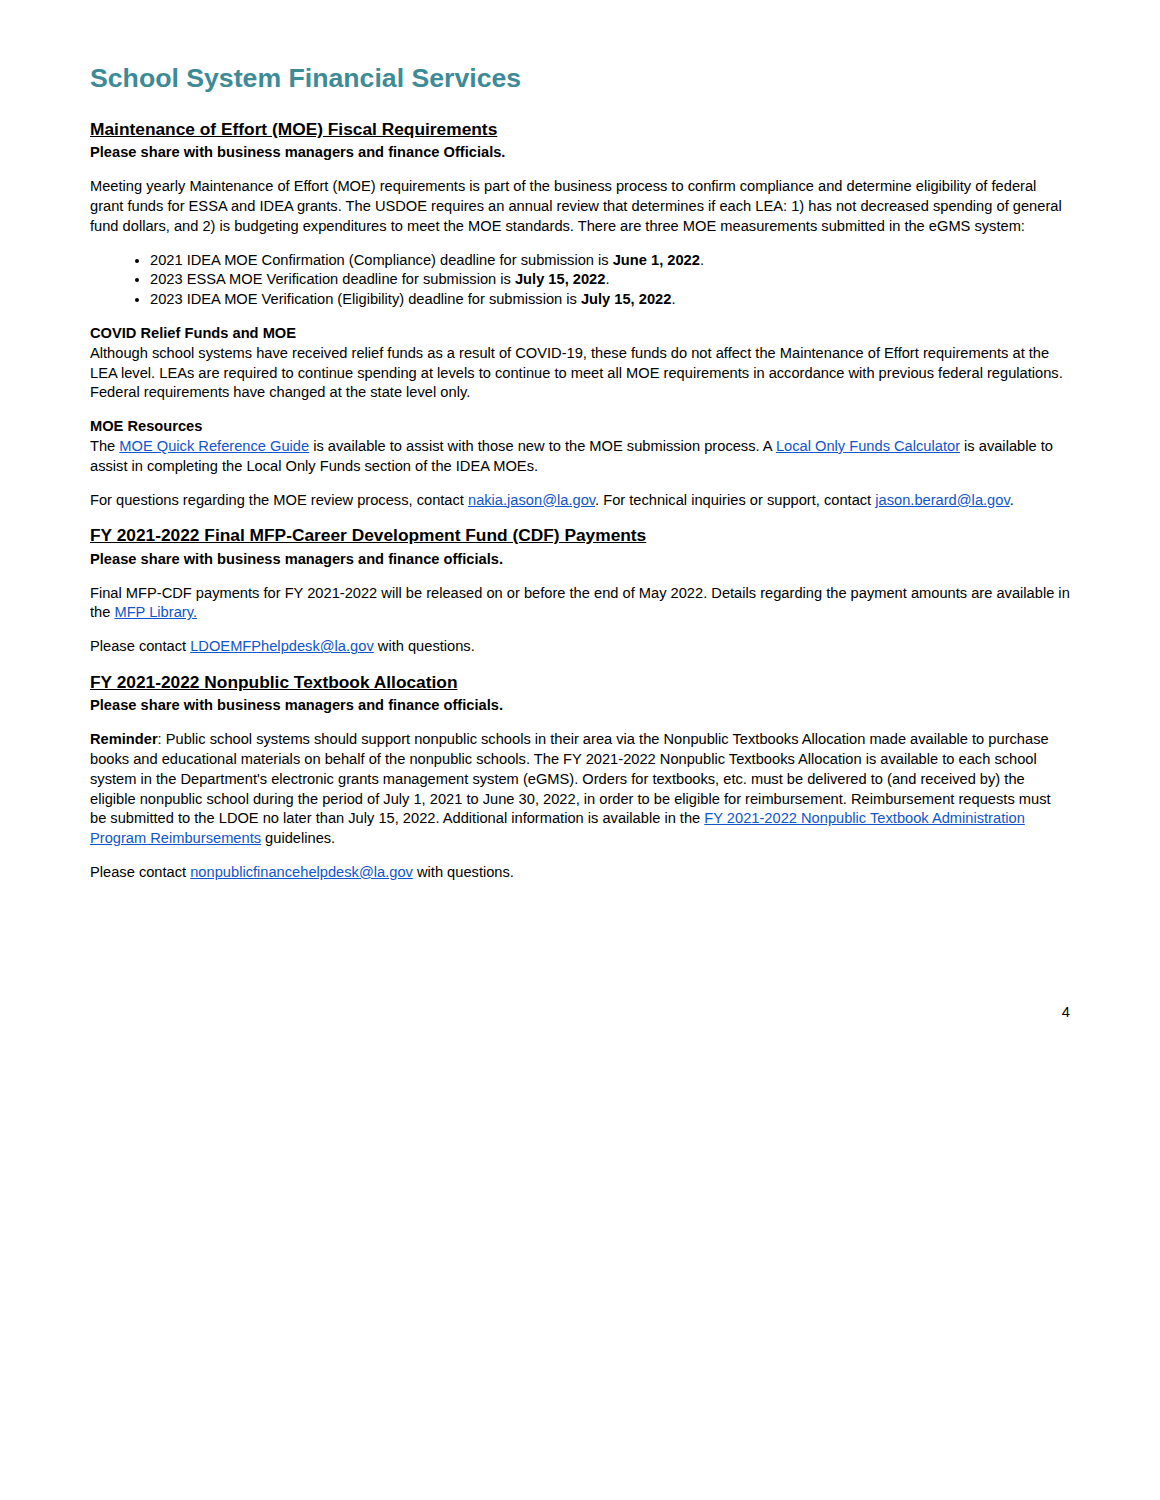School System Financial Services
Maintenance of Effort (MOE) Fiscal Requirements
Please share with business managers and finance Officials.
Meeting yearly Maintenance of Effort (MOE) requirements is part of the business process to confirm compliance and determine eligibility of federal grant funds for ESSA and IDEA grants. The USDOE requires an annual review that determines if each LEA: 1) has not decreased spending of general fund dollars, and 2) is budgeting expenditures to meet the MOE standards. There are three MOE measurements submitted in the eGMS system:
2021 IDEA MOE Confirmation (Compliance) deadline for submission is June 1, 2022.
2023 ESSA MOE Verification deadline for submission is July 15, 2022.
2023 IDEA MOE Verification (Eligibility) deadline for submission is July 15, 2022.
COVID Relief Funds and MOE
Although school systems have received relief funds as a result of COVID-19, these funds do not affect the Maintenance of Effort requirements at the LEA level. LEAs are required to continue spending at levels to continue to meet all MOE requirements in accordance with previous federal regulations. Federal requirements have changed at the state level only.
MOE Resources
The MOE Quick Reference Guide is available to assist with those new to the MOE submission process. A Local Only Funds Calculator is available to assist in completing the Local Only Funds section of the IDEA MOEs.
For questions regarding the MOE review process, contact nakia.jason@la.gov. For technical inquiries or support, contact jason.berard@la.gov.
FY 2021-2022 Final MFP-Career Development Fund (CDF) Payments
Please share with business managers and finance officials.
Final MFP-CDF payments for FY 2021-2022 will be released on or before the end of May 2022. Details regarding the payment amounts are available in the MFP Library.
Please contact LDOEMFPhelpdesk@la.gov with questions.
FY 2021-2022 Nonpublic Textbook Allocation
Please share with business managers and finance officials.
Reminder: Public school systems should support nonpublic schools in their area via the Nonpublic Textbooks Allocation made available to purchase books and educational materials on behalf of the nonpublic schools. The FY 2021-2022 Nonpublic Textbooks Allocation is available to each school system in the Department's electronic grants management system (eGMS). Orders for textbooks, etc. must be delivered to (and received by) the eligible nonpublic school during the period of July 1, 2021 to June 30, 2022, in order to be eligible for reimbursement. Reimbursement requests must be submitted to the LDOE no later than July 15, 2022. Additional information is available in the FY 2021-2022 Nonpublic Textbook Administration Program Reimbursements guidelines.
Please contact nonpublicfinancehelpdesk@la.gov with questions.
4